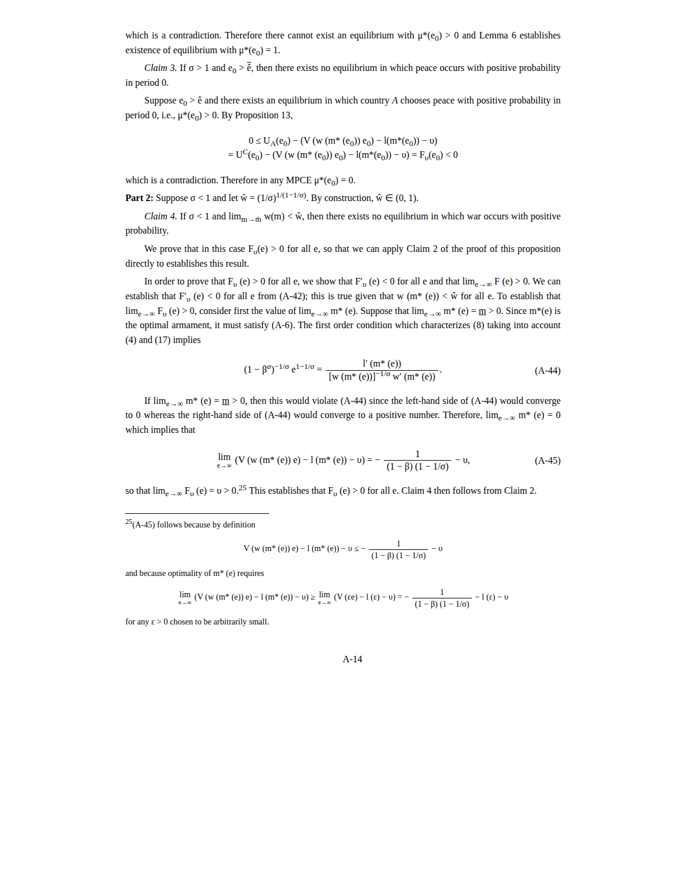which is a contradiction. Therefore there cannot exist an equilibrium with μ*(e0) > 0 and Lemma 6 establishes existence of equilibrium with μ*(e0) = 1.
Claim 3. If σ > 1 and e0 > ê, then there exists no equilibrium in which peace occurs with positive probability in period 0.
Suppose e0 > ê and there exists an equilibrium in which country A chooses peace with positive probability in period 0, i.e., μ*(e0) > 0. By Proposition 13,
0 ≤ UA(e0) − (V (w (m* (e0)) e0) − l(m*(e0)) − υ)
= UC(e0) − (V (w (m* (e0)) e0) − l(m*(e0)) − υ) = Fυ(e0) < 0
which is a contradiction. Therefore in any MPCE μ*(e0) = 0.
Part 2: Suppose σ < 1 and let ŵ = (1/σ)1/(1−1/σ). By construction, ŵ ∈ (0, 1).
Claim 4. If σ < 1 and limm→m̄ w(m) < ŵ, then there exists no equilibrium in which war occurs with positive probability.
We prove that in this case Fυ(e) > 0 for all e, so that we can apply Claim 2 of the proof of this proposition directly to establishes this result.
In order to prove that Fυ (e) > 0 for all e, we show that F′υ (e) < 0 for all e and that lime→∞ F (e) > 0. We can establish that F′υ (e) < 0 for all e from (A-42); this is true given that w (m* (e)) < ŵ for all e. To establish that lime→∞ Fυ (e) > 0, consider first the value of lime→∞ m* (e). Suppose that lime→∞ m* (e) = m > 0. Since m*(e) is the optimal armament, it must satisfy (A-6). The first order condition which characterizes (8) taking into account (4) and (17) implies
(1 − βσ)−1/σ e1−1/σ = l′ (m* (e)) [w (m* (e))]−1/σ w′ (m* (e)) . (A-44)
If lime→∞ m* (e) = m > 0, then this would violate (A-44) since the left-hand side of (A-44) would converge to 0 whereas the right-hand side of (A-44) would converge to a positive number. Therefore, lime→∞ m* (e) = 0 which implies that
lim e→∞ (V (w (m* (e)) e) − l (m* (e)) − υ) = − 1 (1 − β) (1 − 1/σ) − υ, (A-45)
so that lime→∞ Fυ (e) = υ > 0.25 This establishes that Fυ (e) > 0 for all e. Claim 4 then follows from Claim 2.
25(A-45) follows because by definition
V (w (m* (e)) e) − l (m* (e)) − υ ≤ − 1 (1 − β) (1 − 1/σ) − υ
and because optimality of m* (e) requires
lim e→∞ (V (w (m* (e)) e) − l (m* (e)) − υ) ≥ lim e→∞ (V (εe) − l (ε) − υ) = − 1 (1 − β) (1 − 1/σ) − l (ε) − υ
for any ε > 0 chosen to be arbitrarily small.
A-14